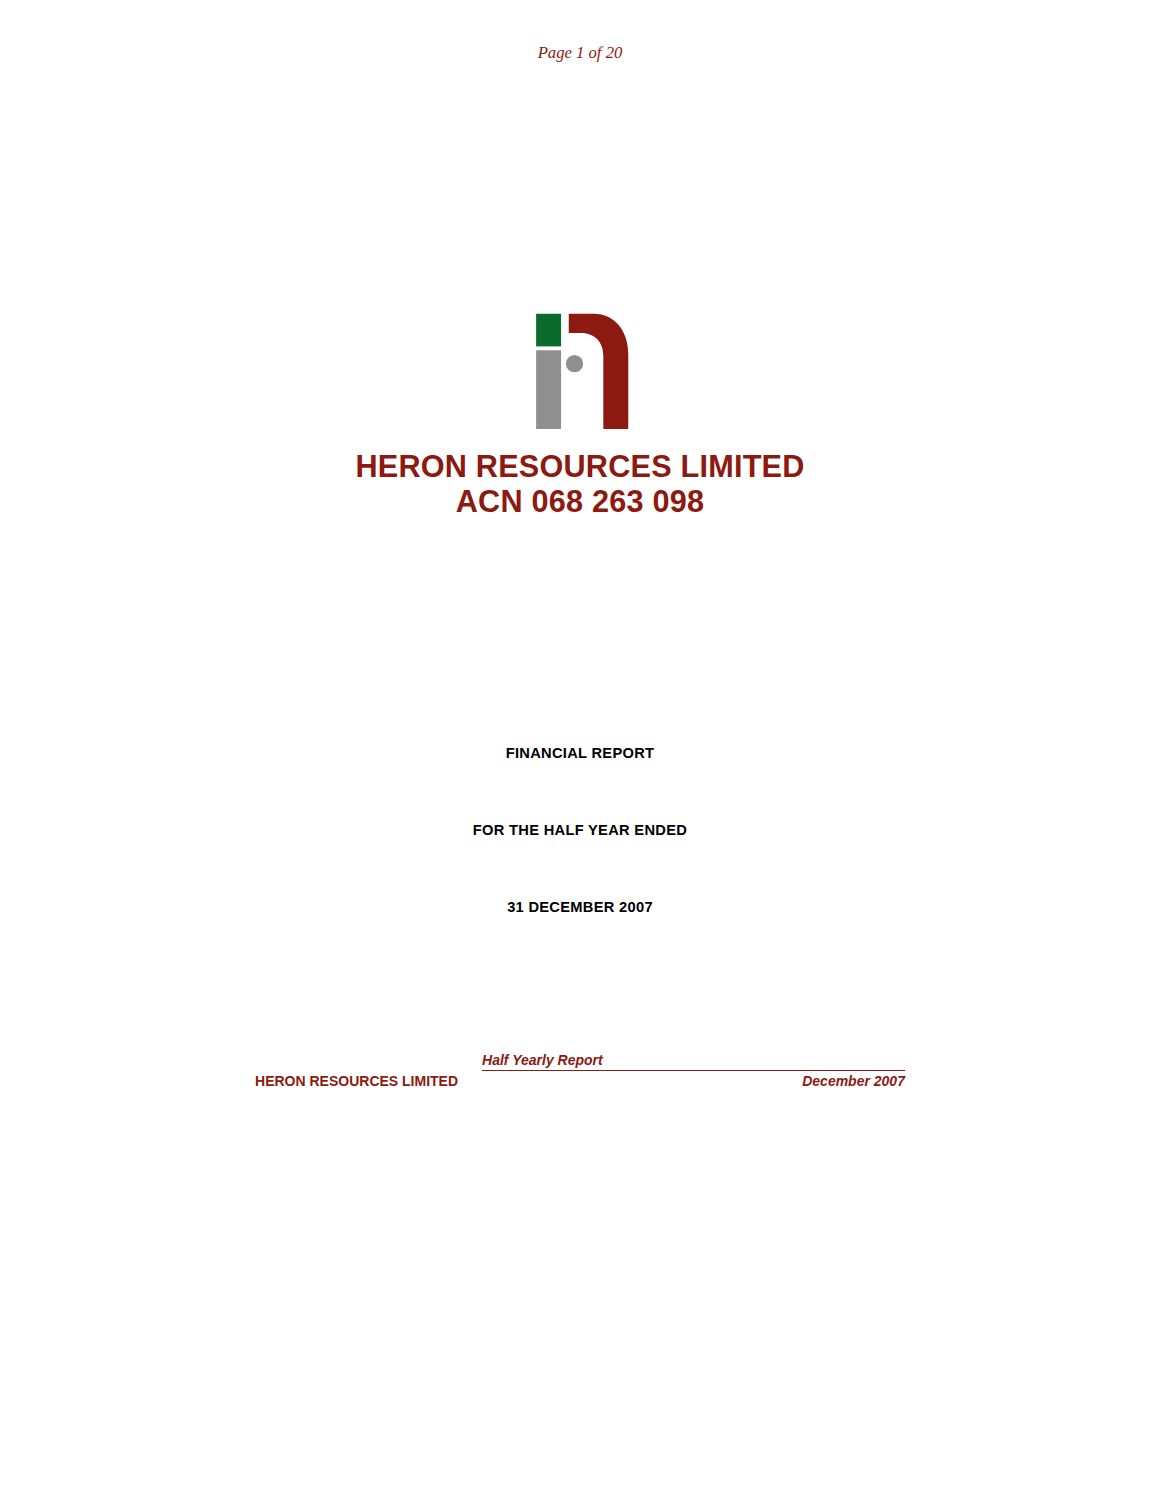Page 1 of 20
HERON RESOURCES LIMITED ACN 068 263 098
FINANCIAL REPORT
FOR THE HALF YEAR ENDED
31 DECEMBER 2007
HERON RESOURCES LIMITED
Half Yearly Report December 2007